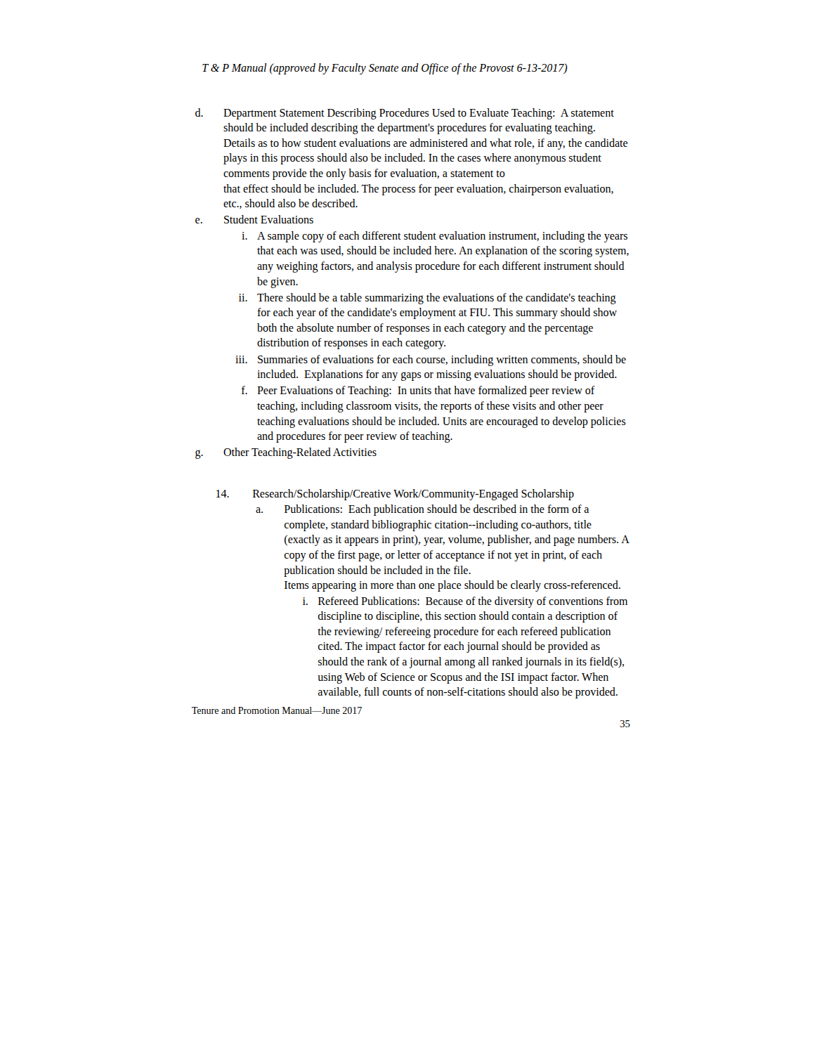T & P Manual (approved by Faculty Senate and Office of the Provost 6-13-2017)
d. Department Statement Describing Procedures Used to Evaluate Teaching: A statement should be included describing the department's procedures for evaluating teaching. Details as to how student evaluations are administered and what role, if any, the candidate plays in this process should also be included. In the cases where anonymous student comments provide the only basis for evaluation, a statement to
that effect should be included. The process for peer evaluation, chairperson evaluation, etc., should also be described.
e. Student Evaluations
i. A sample copy of each different student evaluation instrument, including the years that each was used, should be included here. An explanation of the scoring system, any weighing factors, and analysis procedure for each different instrument should be given.
ii. There should be a table summarizing the evaluations of the candidate's teaching for each year of the candidate's employment at FIU. This summary should show both the absolute number of responses in each category and the percentage distribution of responses in each category.
iii. Summaries of evaluations for each course, including written comments, should be included. Explanations for any gaps or missing evaluations should be provided.
f. Peer Evaluations of Teaching: In units that have formalized peer review of teaching, including classroom visits, the reports of these visits and other peer teaching evaluations should be included. Units are encouraged to develop policies and procedures for peer review of teaching.
g. Other Teaching-Related Activities
14. Research/Scholarship/Creative Work/Community-Engaged Scholarship
a. Publications: Each publication should be described in the form of a complete, standard bibliographic citation--including co-authors, title (exactly as it appears in print), year, volume, publisher, and page numbers. A copy of the first page, or letter of acceptance if not yet in print, of each publication should be included in the file.
Items appearing in more than one place should be clearly cross-referenced.
i. Refereed Publications: Because of the diversity of conventions from discipline to discipline, this section should contain a description of the reviewing/ refereeing procedure for each refereed publication cited. The impact factor for each journal should be provided as should the rank of a journal among all ranked journals in its field(s), using Web of Science or Scopus and the ISI impact factor. When available, full counts of non-self-citations should also be provided.
Tenure and Promotion Manual—June 2017 35